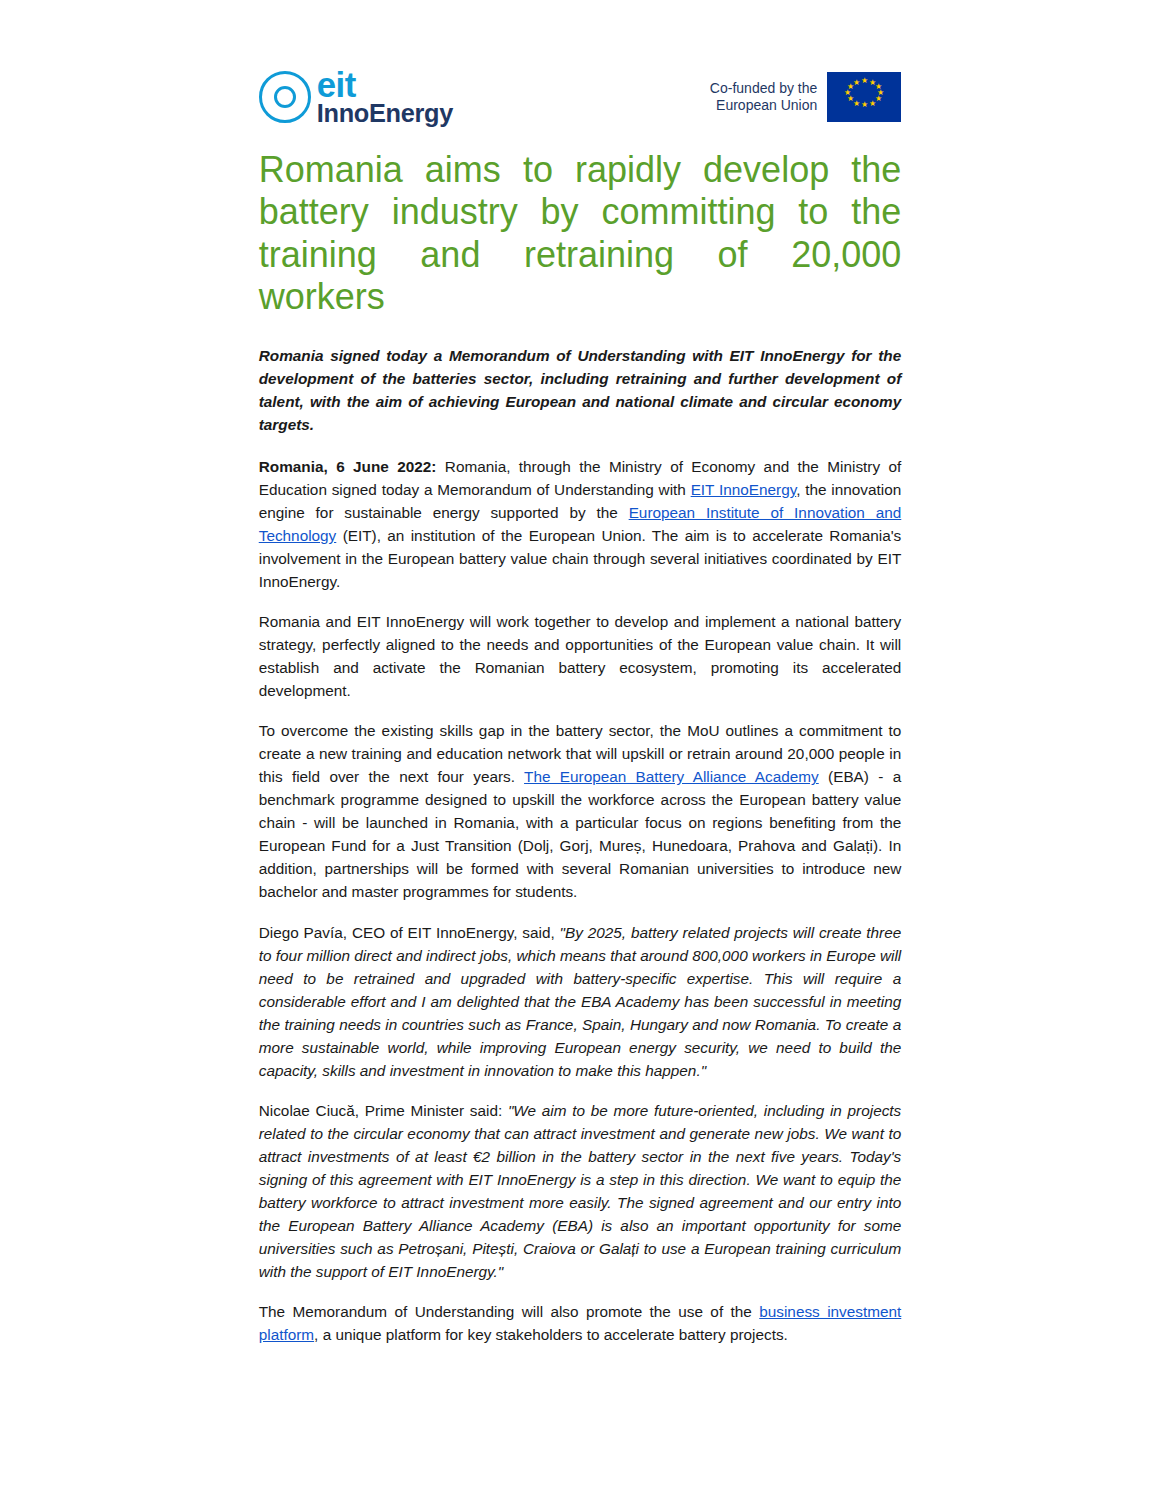eit
InnoEnergy
Co-funded by the
European Union
★ ★ ★ ★ ★ ★ ★ ★ ★ ★ ★ ★
Romania aims to rapidly develop the battery industry by committing to the training and retraining of 20,000 workers
Romania signed today a Memorandum of Understanding with EIT InnoEnergy for the development of the batteries sector, including retraining and further development of talent, with the aim of achieving European and national climate and circular economy targets.
Romania, 6 June 2022: Romania, through the Ministry of Economy and the Ministry of Education signed today a Memorandum of Understanding with EIT InnoEnergy, the innovation engine for sustainable energy supported by the European Institute of Innovation and Technology (EIT), an institution of the European Union. The aim is to accelerate Romania's involvement in the European battery value chain through several initiatives coordinated by EIT InnoEnergy.
Romania and EIT InnoEnergy will work together to develop and implement a national battery strategy, perfectly aligned to the needs and opportunities of the European value chain. It will establish and activate the Romanian battery ecosystem, promoting its accelerated development.
To overcome the existing skills gap in the battery sector, the MoU outlines a commitment to create a new training and education network that will upskill or retrain around 20,000 people in this field over the next four years. The European Battery Alliance Academy (EBA) - a benchmark programme designed to upskill the workforce across the European battery value chain - will be launched in Romania, with a particular focus on regions benefiting from the European Fund for a Just Transition (Dolj, Gorj, Mureș, Hunedoara, Prahova and Galați). In addition, partnerships will be formed with several Romanian universities to introduce new bachelor and master programmes for students.
Diego Pavía, CEO of EIT InnoEnergy, said, "By 2025, battery related projects will create three to four million direct and indirect jobs, which means that around 800,000 workers in Europe will need to be retrained and upgraded with battery-specific expertise. This will require a considerable effort and I am delighted that the EBA Academy has been successful in meeting the training needs in countries such as France, Spain, Hungary and now Romania. To create a more sustainable world, while improving European energy security, we need to build the capacity, skills and investment in innovation to make this happen."
Nicolae Ciucă, Prime Minister said: "We aim to be more future-oriented, including in projects related to the circular economy that can attract investment and generate new jobs. We want to attract investments of at least €2 billion in the battery sector in the next five years. Today's signing of this agreement with EIT InnoEnergy is a step in this direction. We want to equip the battery workforce to attract investment more easily. The signed agreement and our entry into the European Battery Alliance Academy (EBA) is also an important opportunity for some universities such as Petroșani, Pitești, Craiova or Galați to use a European training curriculum with the support of EIT InnoEnergy."
The Memorandum of Understanding will also promote the use of the business investment platform, a unique platform for key stakeholders to accelerate battery projects.